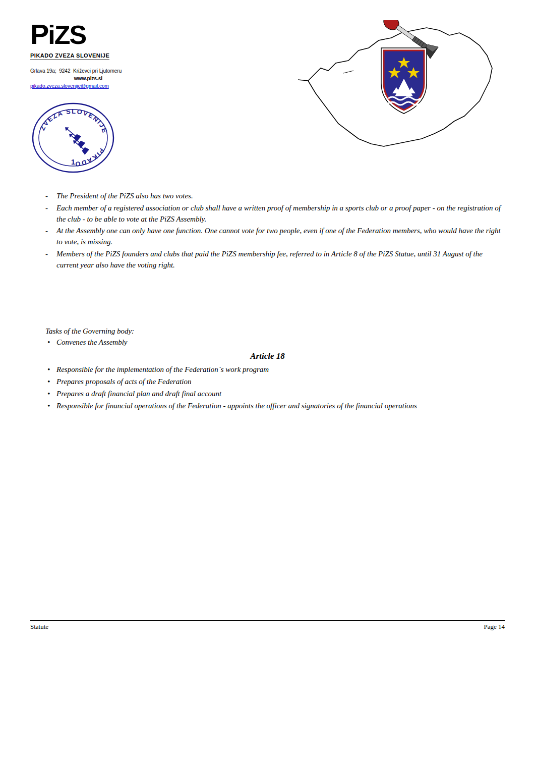PiZS
PIKADO ZVEZA SLOVENIJE
Grlava 19a; 9242 Križevci pri Ljutomeru www.pizs.si pikado.zveza.slovenije@gmail.com
ZVEZA SLOVENIJE PIKADO 1
The President of the PiZS also has two votes.
Each member of a registered association or club shall have a written proof of membership in a sports club or a proof paper - on the registration of the club - to be able to vote at the PiZS Assembly.
At the Assembly one can only have one function. One cannot vote for two people, even if one of the Federation members, who would have the right to vote, is missing.
Members of the PiZS founders and clubs that paid the PiZS membership fee, referred to in Article 8 of the PiZS Statue, until 31 August of the current year also have the voting right.
Tasks of the Governing body:
Convenes the Assembly
Article 18
Responsible for the implementation of the Federation`s work program
Prepares proposals of acts of the Federation
Prepares a draft financial plan and draft final account
Responsible for financial operations of the Federation - appoints the officer and signatories of the financial operations
Statute Page 14